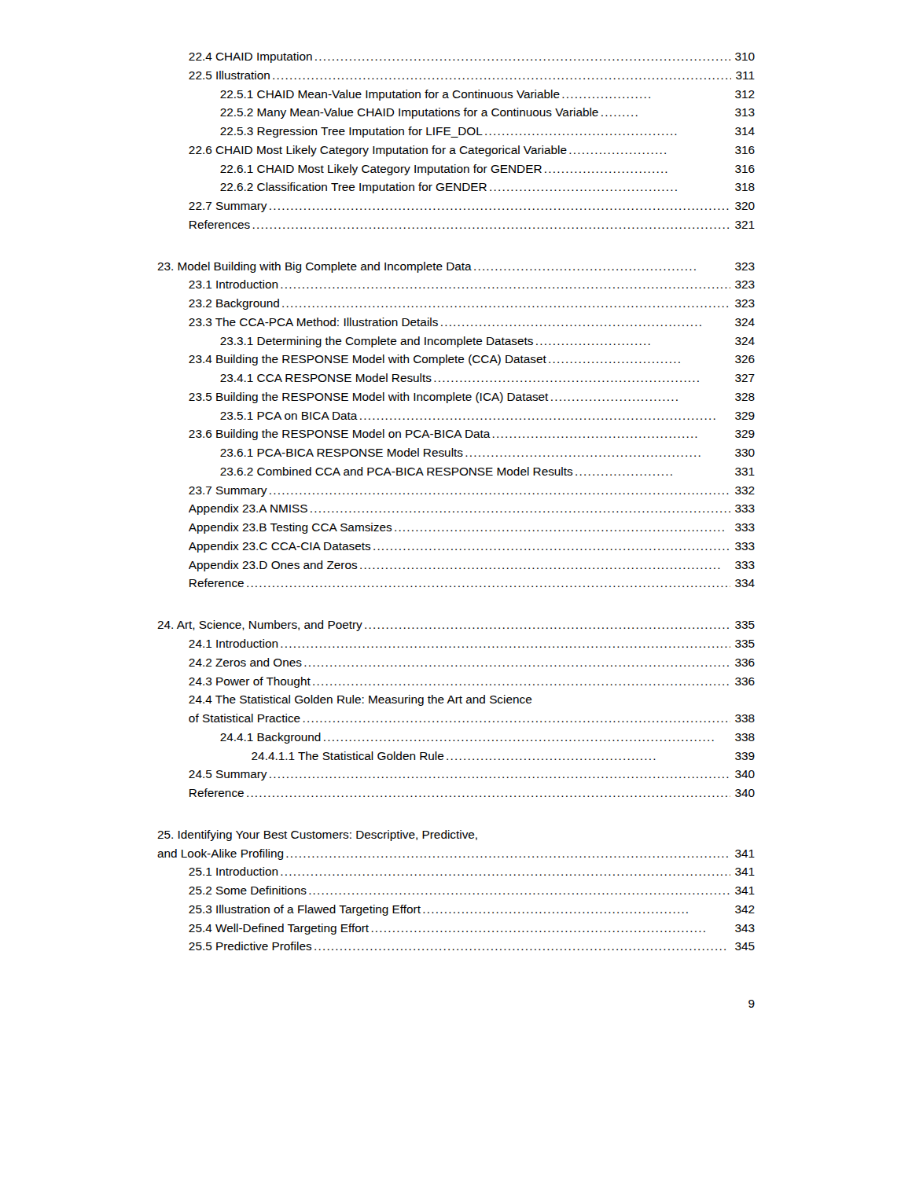22.4 CHAID Imputation.................................................................................................. 310
22.5 Illustration................................................................................................................. 311
22.5.1 CHAID Mean-Value Imputation for a Continuous Variable..................... 312
22.5.2 Many Mean-Value CHAID Imputations for a Continuous Variable......... 313
22.5.3 Regression Tree Imputation for LIFE_DOL............................................. 314
22.6 CHAID Most Likely Category Imputation for a Categorical Variable....................... 316
22.6.1 CHAID Most Likely Category Imputation for GENDER............................. 316
22.6.2 Classification Tree Imputation for GENDER............................................ 318
22.7 Summary............................................................................................................... 320
References................................................................................................................... 321
23. Model Building with Big Complete and Incomplete Data.................................................... 323
23.1 Introduction........................................................................................................... 323
23.2 Background............................................................................................................ 323
23.3 The CCA-PCA Method: Illustration Details............................................................. 324
23.3.1 Determining the Complete and Incomplete Datasets........................... 324
23.4 Building the RESPONSE Model with Complete (CCA) Dataset............................... 326
23.4.1 CCA RESPONSE Model Results.............................................................. 327
23.5 Building the RESPONSE Model with Incomplete (ICA) Dataset.............................. 328
23.5.1 PCA on BICA Data................................................................................... 329
23.6 Building the RESPONSE Model on PCA-BICA Data................................................ 329
23.6.1 PCA-BICA RESPONSE Model Results....................................................... 330
23.6.2 Combined CCA and PCA-BICA RESPONSE Model Results....................... 331
23.7 Summary................................................................................................................ 332
Appendix 23.A NMISS..................................................................................................... 333
Appendix 23.B Testing CCA Samsizes............................................................................. 333
Appendix 23.C CCA-CIA Datasets.................................................................................... 333
Appendix 23.D Ones and Zeros.................................................................................... 333
Reference..................................................................................................................... 334
24. Art, Science, Numbers, and Poetry..................................................................................... 335
24.1 Introduction............................................................................................................. 335
24.2 Zeros and Ones....................................................................................................... 336
24.3 Power of Thought.................................................................................................. 336
24.4 The Statistical Golden Rule: Measuring the Art and Science
of Statistical Practice......................................................................................................... 338
24.4.1 Background........................................................................................... 338
24.4.1.1 The Statistical Golden Rule................................................. 339
24.5 Summary................................................................................................................ 340
Reference....................................................................................................................... 340
25. Identifying Your Best Customers: Descriptive, Predictive,
and Look-Alike Profiling............................................................................................................. 341
25.1 Introduction............................................................................................................ 341
25.2 Some Definitions..................................................................................................... 341
25.3 Illustration of a Flawed Targeting Effort.............................................................. 342
25.4 Well-Defined Targeting Effort.............................................................................. 343
25.5 Predictive Profiles................................................................................................ 345
9